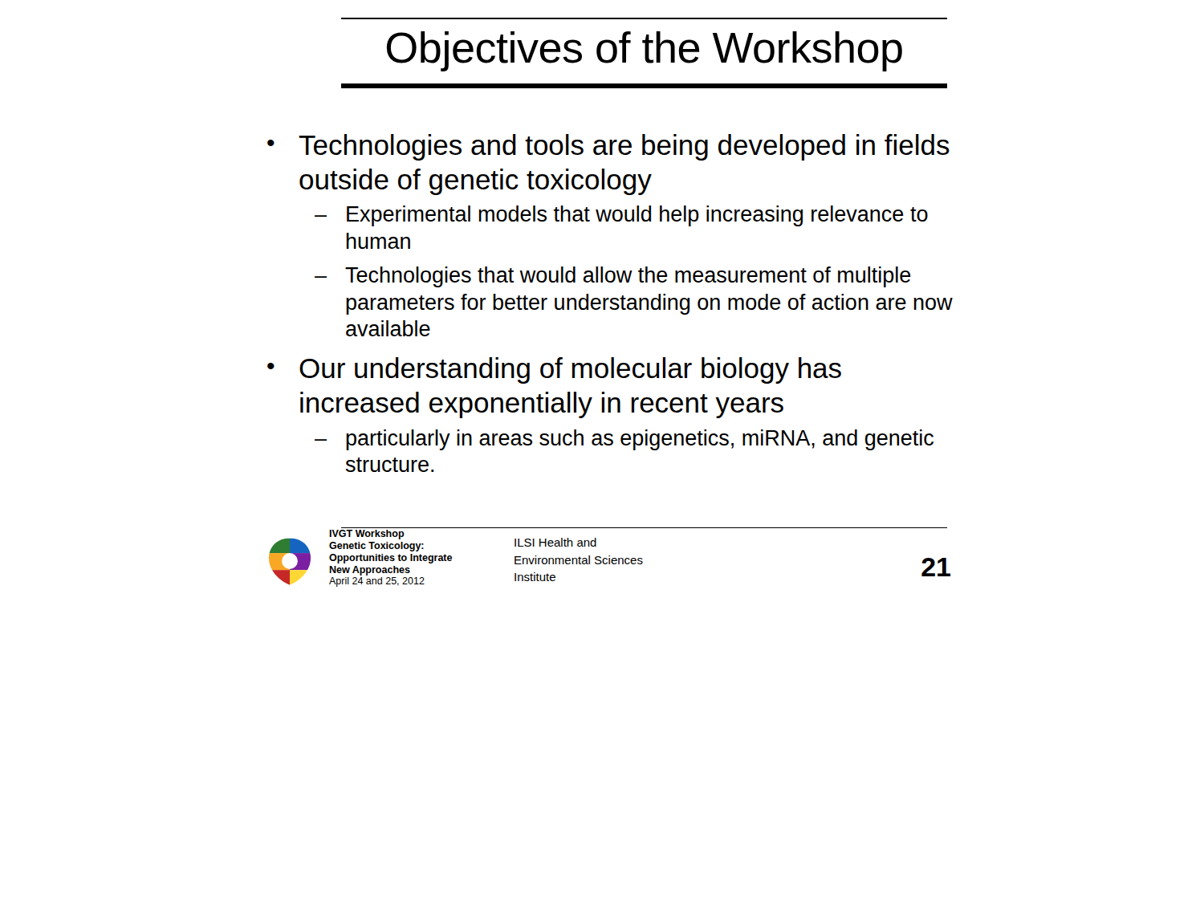Objectives of the Workshop
Technologies and tools are being developed in fields outside of genetic toxicology
Experimental models that would help increasing relevance to human
Technologies that would allow the measurement of multiple parameters for better understanding on mode of action are now available
Our understanding of molecular biology has increased exponentially in recent years
particularly in areas such as epigenetics, miRNA, and genetic structure.
IVGT Workshop
Genetic Toxicology:
Opportunities to Integrate
New Approaches
April 24 and 25, 2012
ILSI Health and
Environmental Sciences
Institute
21